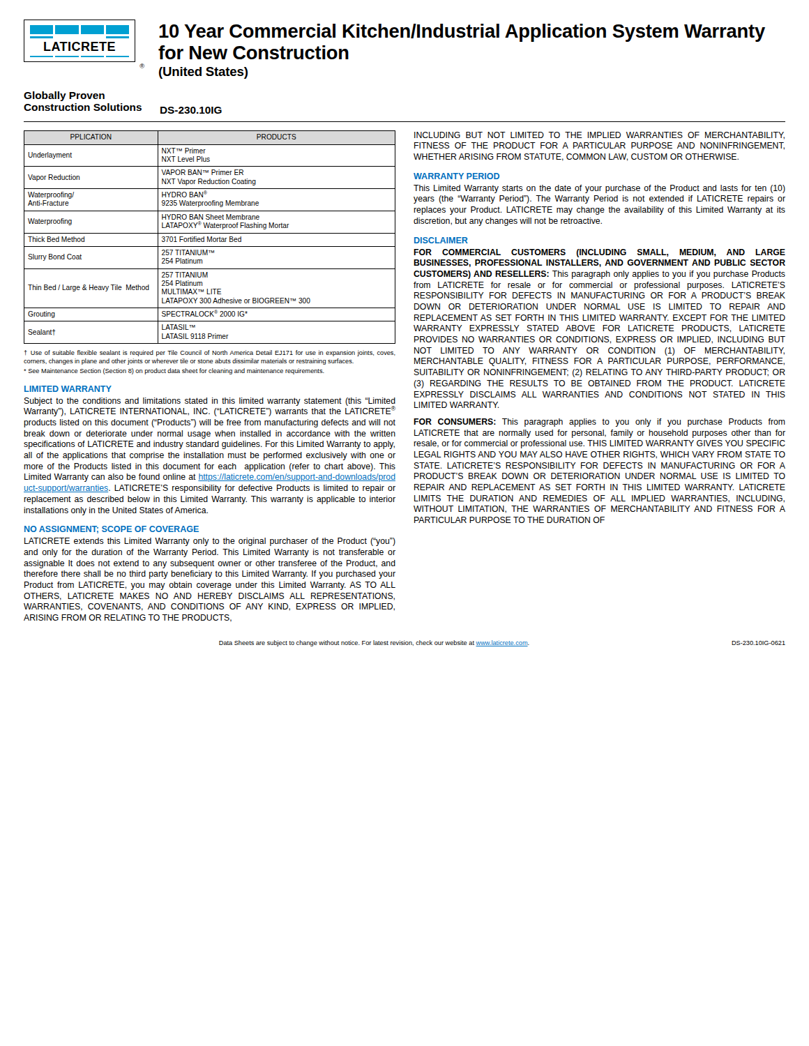LATICRETE
®
Globally Proven
Construction Solutions
10 Year Commercial Kitchen/Industrial Application System Warranty for New Construction (United States)
DS-230.10IG
| PPLICATION | PRODUCTS |
| --- | --- |
| Underlayment | NXT™ Primer NXT Level Plus |
| Vapor Reduction | VAPOR BAN™ Primer ER NXT Vapor Reduction Coating |
| Waterproofing/ Anti-Fracture | HYDRO BAN ® 9235 Waterproofing Membrane |
| Waterproofing | HYDRO BAN Sheet Membrane LATAPOXY ® Waterproof Flashing Mortar |
| Thick Bed Method | 3701 Fortified Mortar Bed |
| Slurry Bond Coat | 257 TITANIUM™ 254 Platinum |
| Thin Bed / Large & Heavy Tile Method | 257 TITANIUM 254 Platinum MULTIMAX™ LITE LATAPOXY 300 Adhesive or BIOGREEN™ 300 |
| Grouting | SPECTRALOCK ® 2000 IG* |
| Sealant† | LATASIL™ LATASIL 9118 Primer |
† Use of suitable flexible sealant is required per Tile Council of North America Detail EJ171 for use in expansion joints, coves, corners, changes in plane and other joints or wherever tile or stone abuts dissimilar materials or restraining surfaces.
* See Maintenance Section (Section 8) on product data sheet for cleaning and maintenance requirements.
Limited Warranty
Subject to the conditions and limitations stated in this limited warranty statement (this “Limited Warranty”), LATICRETE INTERNATIONAL, INC. (“LATICRETE”) warrants that the LATICRETE® products listed on this document (“Products”) will be free from manufacturing defects and will not break down or deteriorate under normal usage when installed in accordance with the written specifications of LATICRETE and industry standard guidelines. For this Limited Warranty to apply, all of the applications that comprise the installation must be performed exclusively with one or more of the Products listed in this document for each application (refer to chart above). This Limited Warranty can also be found online at https://laticrete.com/en/support-and-downloads/product-support/warranties. LATICRETE’S responsibility for defective Products is limited to repair or replacement as described below in this Limited Warranty. This warranty is applicable to interior installations only in the United States of America.
No Assignment; Scope of Coverage
LATICRETE extends this Limited Warranty only to the original purchaser of the Product (“you”) and only for the duration of the Warranty Period. This Limited Warranty is not transferable or assignable It does not extend to any subsequent owner or other transferee of the Product, and therefore there shall be no third party beneficiary to this Limited Warranty. If you purchased your Product from LATICRETE, you may obtain coverage under this Limited Warranty. AS TO ALL OTHERS, LATICRETE MAKES NO AND HEREBY DISCLAIMS ALL REPRESENTATIONS, WARRANTIES, COVENANTS, AND CONDITIONS OF ANY KIND, EXPRESS OR IMPLIED, ARISING FROM OR RELATING TO THE PRODUCTS,
INCLUDING BUT NOT LIMITED TO THE IMPLIED WARRANTIES OF MERCHANTABILITY, FITNESS OF THE PRODUCT FOR A PARTICULAR PURPOSE AND NONINFRINGEMENT, WHETHER ARISING FROM STATUTE, COMMON LAW, CUSTOM OR OTHERWISE.
Warranty Period
This Limited Warranty starts on the date of your purchase of the Product and lasts for ten (10) years (the “Warranty Period”). The Warranty Period is not extended if LATICRETE repairs or replaces your Product. LATICRETE may change the availability of this Limited Warranty at its discretion, but any changes will not be retroactive.
Disclaimer
FOR COMMERCIAL CUSTOMERS (INCLUDING SMALL, MEDIUM, AND LARGE BUSINESSES, PROFESSIONAL INSTALLERS, AND GOVERNMENT AND PUBLIC SECTOR CUSTOMERS) AND RESELLERS: This paragraph only applies to you if you purchase Products from LATICRETE for resale or for commercial or professional purposes. LATICRETE’S RESPONSIBILITY FOR DEFECTS IN MANUFACTURING OR FOR A PRODUCT’S BREAK DOWN OR DETERIORATION UNDER NORMAL USE IS LIMITED TO REPAIR AND REPLACEMENT AS SET FORTH IN THIS LIMITED WARRANTY. EXCEPT FOR THE LIMITED WARRANTY EXPRESSLY STATED ABOVE FOR LATICRETE PRODUCTS, LATICRETE PROVIDES NO WARRANTIES OR CONDITIONS, EXPRESS OR IMPLIED, INCLUDING BUT NOT LIMITED TO ANY WARRANTY OR CONDITION (1) OF MERCHANTABILITY, MERCHANTABLE QUALITY, FITNESS FOR A PARTICULAR PURPOSE, PERFORMANCE, SUITABILITY OR NONINFRINGEMENT; (2) RELATING TO ANY THIRD-PARTY PRODUCT; OR (3) REGARDING THE RESULTS TO BE OBTAINED FROM THE PRODUCT. LATICRETE EXPRESSLY DISCLAIMS ALL WARRANTIES AND CONDITIONS NOT STATED IN THIS LIMITED WARRANTY.
FOR CONSUMERS: This paragraph applies to you only if you purchase Products from LATICRETE that are normally used for personal, family or household purposes other than for resale, or for commercial or professional use. THIS LIMITED WARRANTY GIVES YOU SPECIFIC LEGAL RIGHTS AND YOU MAY ALSO HAVE OTHER RIGHTS, WHICH VARY FROM STATE TO STATE. LATICRETE’S RESPONSIBILITY FOR DEFECTS IN MANUFACTURING OR FOR A PRODUCT’S BREAK DOWN OR DETERIORATION UNDER NORMAL USE IS LIMITED TO REPAIR AND REPLACEMENT AS SET FORTH IN THIS LIMITED WARRANTY. LATICRETE LIMITS THE DURATION AND REMEDIES OF ALL IMPLIED WARRANTIES, INCLUDING, WITHOUT LIMITATION, THE WARRANTIES OF MERCHANTABILITY AND FITNESS FOR A PARTICULAR PURPOSE TO THE DURATION OF
Data Sheets are subject to change without notice. For latest revision, check our website at www.laticrete.com.
DS-230.10IG-0621